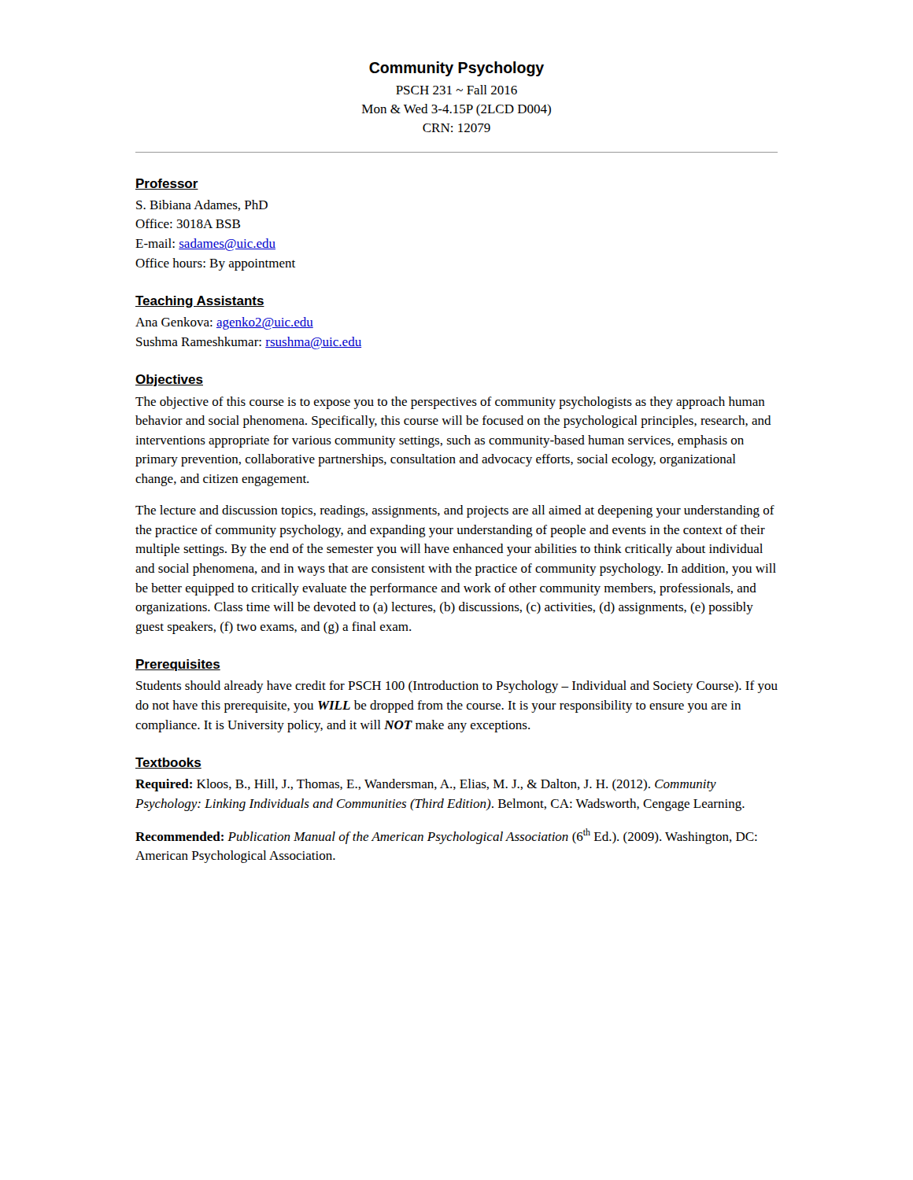Community Psychology
PSCH 231 ~ Fall 2016
Mon & Wed 3-4.15P (2LCD D004)
CRN: 12079
Professor
S. Bibiana Adames, PhD
Office: 3018A BSB
E-mail: sadames@uic.edu
Office hours: By appointment
Teaching Assistants
Ana Genkova: agenko2@uic.edu
Sushma Rameshkumar: rsushma@uic.edu
Objectives
The objective of this course is to expose you to the perspectives of community psychologists as they approach human behavior and social phenomena. Specifically, this course will be focused on the psychological principles, research, and interventions appropriate for various community settings, such as community-based human services, emphasis on primary prevention, collaborative partnerships, consultation and advocacy efforts, social ecology, organizational change, and citizen engagement.
The lecture and discussion topics, readings, assignments, and projects are all aimed at deepening your understanding of the practice of community psychology, and expanding your understanding of people and events in the context of their multiple settings. By the end of the semester you will have enhanced your abilities to think critically about individual and social phenomena, and in ways that are consistent with the practice of community psychology. In addition, you will be better equipped to critically evaluate the performance and work of other community members, professionals, and organizations. Class time will be devoted to (a) lectures, (b) discussions, (c) activities, (d) assignments, (e) possibly guest speakers, (f) two exams, and (g) a final exam.
Prerequisites
Students should already have credit for PSCH 100 (Introduction to Psychology – Individual and Society Course). If you do not have this prerequisite, you WILL be dropped from the course. It is your responsibility to ensure you are in compliance. It is University policy, and it will NOT make any exceptions.
Textbooks
Required: Kloos, B., Hill, J., Thomas, E., Wandersman, A., Elias, M. J., & Dalton, J. H. (2012). Community Psychology: Linking Individuals and Communities (Third Edition). Belmont, CA: Wadsworth, Cengage Learning.
Recommended: Publication Manual of the American Psychological Association (6th Ed.). (2009). Washington, DC: American Psychological Association.